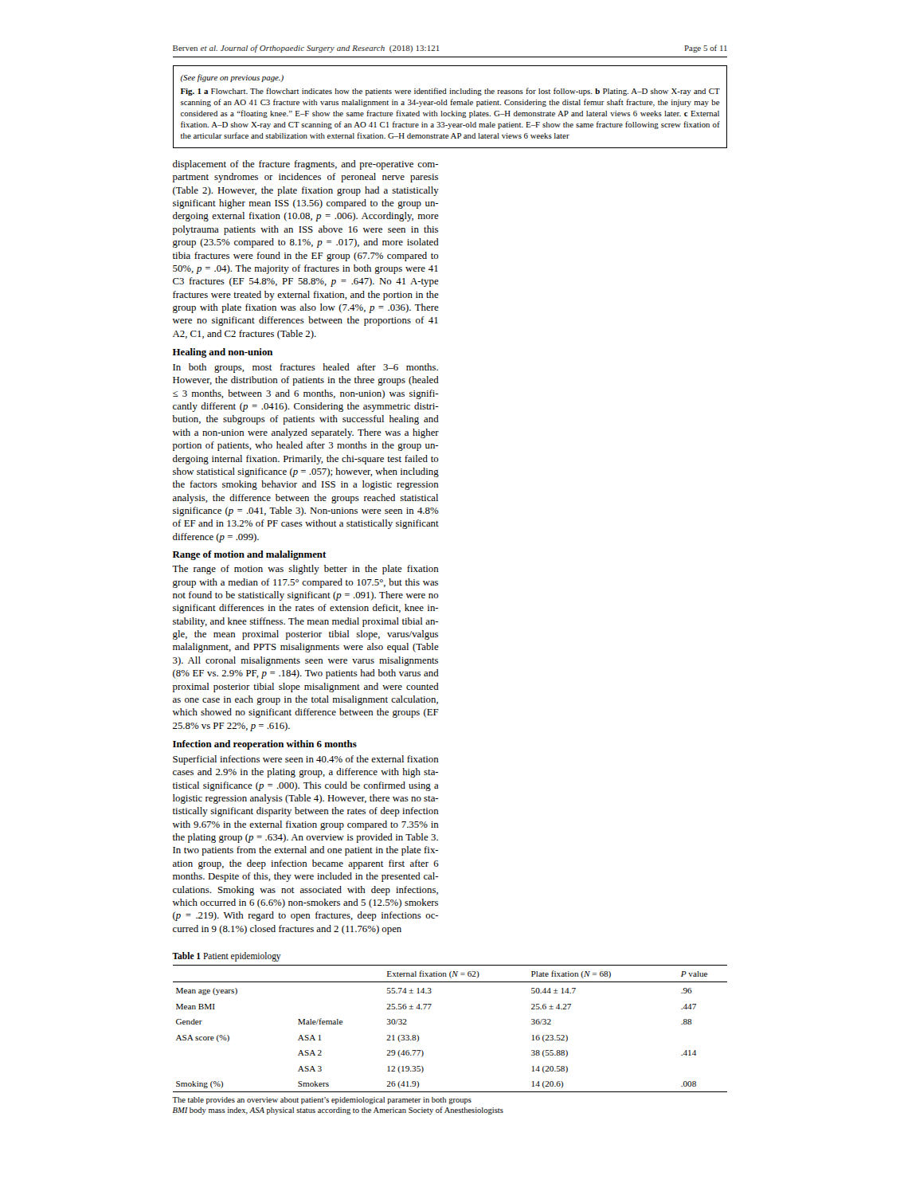Berven et al. Journal of Orthopaedic Surgery and Research (2018) 13:121
Page 5 of 11
(See figure on previous page.)
Fig. 1 a Flowchart. The flowchart indicates how the patients were identified including the reasons for lost follow-ups. b Plating. A–D show X-ray and CT scanning of an AO 41 C3 fracture with varus malalignment in a 34-year-old female patient. Considering the distal femur shaft fracture, the injury may be considered as a “floating knee.” E–F show the same fracture fixated with locking plates. G–H demonstrate AP and lateral views 6 weeks later. c External fixation. A–D show X-ray and CT scanning of an AO 41 C1 fracture in a 33-year-old male patient. E–F show the same fracture following screw fixation of the articular surface and stabilization with external fixation. G–H demonstrate AP and lateral views 6 weeks later
displacement of the fracture fragments, and pre-operative compartment syndromes or incidences of peroneal nerve paresis (Table 2). However, the plate fixation group had a statistically significant higher mean ISS (13.56) compared to the group undergoing external fixation (10.08, p = .006). Accordingly, more polytrauma patients with an ISS above 16 were seen in this group (23.5% compared to 8.1%, p = .017), and more isolated tibia fractures were found in the EF group (67.7% compared to 50%, p = .04). The majority of fractures in both groups were 41 C3 fractures (EF 54.8%, PF 58.8%, p = .647). No 41 A-type fractures were treated by external fixation, and the portion in the group with plate fixation was also low (7.4%, p = .036). There were no significant differences between the proportions of 41 A2, C1, and C2 fractures (Table 2).
Healing and non-union
In both groups, most fractures healed after 3–6 months. However, the distribution of patients in the three groups (healed ≤ 3 months, between 3 and 6 months, non-union) was significantly different (p = .0416). Considering the asymmetric distribution, the subgroups of patients with successful healing and with a non-union were analyzed separately. There was a higher portion of patients, who healed after 3 months in the group undergoing internal fixation. Primarily, the chi-square test failed to show statistical significance (p = .057); however, when including the factors smoking behavior and ISS in a logistic regression analysis, the difference between the groups reached statistical significance (p = .041, Table 3). Non-unions were seen in 4.8% of EF and in 13.2% of PF cases without a statistically significant difference (p = .099).
Range of motion and malalignment
The range of motion was slightly better in the plate fixation group with a median of 117.5° compared to 107.5°, but this was not found to be statistically significant (p = .091). There were no significant differences in the rates of extension deficit, knee instability, and knee stiffness. The mean medial proximal tibial angle, the mean proximal posterior tibial slope, varus/valgus malalignment, and PPTS misalignments were also equal (Table 3). All coronal misalignments seen were varus misalignments (8% EF vs. 2.9% PF, p = .184). Two patients had both varus and proximal posterior tibial slope misalignment and were counted as one case in each group in the total misalignment calculation, which showed no significant difference between the groups (EF 25.8% vs PF 22%, p = .616).
Infection and reoperation within 6 months
Superficial infections were seen in 40.4% of the external fixation cases and 2.9% in the plating group, a difference with high statistical significance (p = .000). This could be confirmed using a logistic regression analysis (Table 4). However, there was no statistically significant disparity between the rates of deep infection with 9.67% in the external fixation group compared to 7.35% in the plating group (p = .634). An overview is provided in Table 3. In two patients from the external and one patient in the plate fixation group, the deep infection became apparent first after 6 months. Despite of this, they were included in the presented calculations. Smoking was not associated with deep infections, which occurred in 6 (6.6%) non-smokers and 5 (12.5%) smokers (p = .219). With regard to open fractures, deep infections occurred in 9 (8.1%) closed fractures and 2 (11.76%) open
Table 1 Patient epidemiology
| | | External fixation ( N = 62) | Plate fixation ( N = 68) | P value |
| --- | --- | --- | --- | --- |
| Mean age (years) | | 55.74 ± 14.3 | 50.44 ± 14.7 | .96 |
| Mean BMI | | 25.56 ± 4.77 | 25.6 ± 4.27 | .447 |
| Gender | Male/female | 30/32 | 36/32 | .88 |
| ASA score (%) | ASA 1 | 21 (33.8) | 16 (23.52) | |
| | ASA 2 | 29 (46.77) | 38 (55.88) | .414 |
| | ASA 3 | 12 (19.35) | 14 (20.58) | |
| Smoking (%) | Smokers | 26 (41.9) | 14 (20.6) | .008 |
The table provides an overview about patient’s epidemiological parameter in both groups
BMI body mass index, ASA physical status according to the American Society of Anesthesiologists